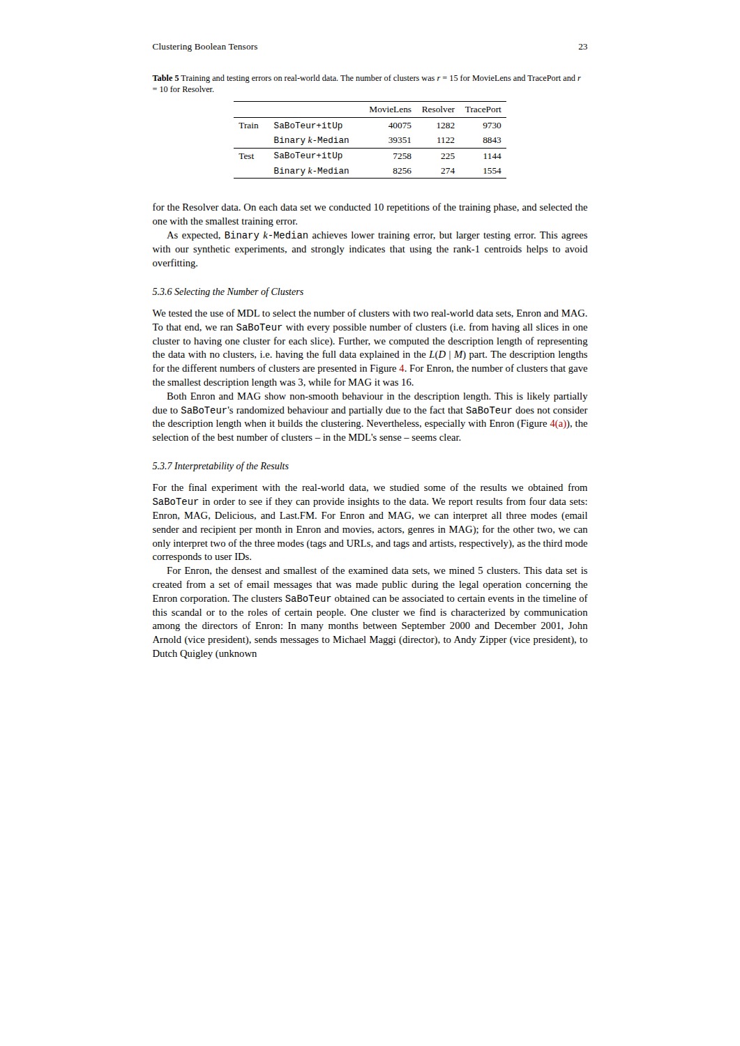Clustering Boolean Tensors 23
Table 5 Training and testing errors on real-world data. The number of clusters was r = 15 for MovieLens and TracePort and r = 10 for Resolver.
| | | MovieLens | Resolver | TracePort |
| --- | --- | --- | --- | --- |
| Train | SaBoTeur+itUp | 40075 | 1282 | 9730 |
| | Binary k -Median | 39351 | 1122 | 8843 |
| Test | SaBoTeur+itUp | 7258 | 225 | 1144 |
| | Binary k -Median | 8256 | 274 | 1554 |
for the Resolver data. On each data set we conducted 10 repetitions of the training phase, and selected the one with the smallest training error.
As expected, Binary k-Median achieves lower training error, but larger testing error. This agrees with our synthetic experiments, and strongly indicates that using the rank-1 centroids helps to avoid overfitting.
5.3.6 Selecting the Number of Clusters
We tested the use of MDL to select the number of clusters with two real-world data sets, Enron and MAG. To that end, we ran SaBoTeur with every possible number of clusters (i.e. from having all slices in one cluster to having one cluster for each slice). Further, we computed the description length of representing the data with no clusters, i.e. having the full data explained in the L(D | M) part. The description lengths for the different numbers of clusters are presented in Figure 4. For Enron, the number of clusters that gave the smallest description length was 3, while for MAG it was 16.
Both Enron and MAG show non-smooth behaviour in the description length. This is likely partially due to SaBoTeur's randomized behaviour and partially due to the fact that SaBoTeur does not consider the description length when it builds the clustering. Nevertheless, especially with Enron (Figure 4(a)), the selection of the best number of clusters – in the MDL's sense – seems clear.
5.3.7 Interpretability of the Results
For the final experiment with the real-world data, we studied some of the results we obtained from SaBoTeur in order to see if they can provide insights to the data. We report results from four data sets: Enron, MAG, Delicious, and Last.FM. For Enron and MAG, we can interpret all three modes (email sender and recipient per month in Enron and movies, actors, genres in MAG); for the other two, we can only interpret two of the three modes (tags and URLs, and tags and artists, respectively), as the third mode corresponds to user IDs.
For Enron, the densest and smallest of the examined data sets, we mined 5 clusters. This data set is created from a set of email messages that was made public during the legal operation concerning the Enron corporation. The clusters SaBoTeur obtained can be associated to certain events in the timeline of this scandal or to the roles of certain people. One cluster we find is characterized by communication among the directors of Enron: In many months between September 2000 and December 2001, John Arnold (vice president), sends messages to Michael Maggi (director), to Andy Zipper (vice president), to Dutch Quigley (unknown